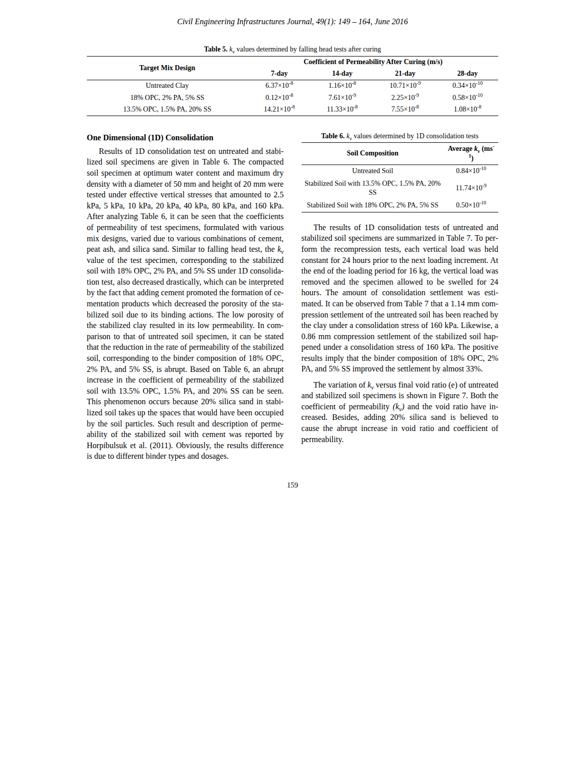Civil Engineering Infrastructures Journal, 49(1): 149 – 164, June 2016
Table 5. k v values determined by falling head tests after curing
| Target Mix Design | Coefficient of Permeability After Curing (m/s) |
| --- | --- |
| 7-day | 14-day | 21-day | 28-day |
| Untreated Clay | 6.37×10 -8 | 1.16×10 -8 | 10.71×10 -9 | 0.34×10 -10 |
| 18% OPC, 2% PA, 5% SS | 0.12×10 -8 | 7.61×10 -9 | 2.25×10 -9 | 0.58×10 -10 |
| 13.5% OPC, 1.5% PA, 20% SS | 14.21×10 -8 | 11.33×10 -8 | 7.55×10 -8 | 1.08×10 -8 |
One Dimensional (1D) Consolidation
Results of 1D consolidation test on untreated and stabilized soil specimens are given in Table 6. The compacted soil specimen at optimum water content and maximum dry density with a diameter of 50 mm and height of 20 mm were tested under effective vertical stresses that amounted to 2.5 kPa, 5 kPa, 10 kPa, 20 kPa, 40 kPa, 80 kPa, and 160 kPa. After analyzing Table 6, it can be seen that the coefficients of permeability of test specimens, formulated with various mix designs, varied due to various combinations of cement, peat ash, and silica sand. Similar to falling head test, the kv value of the test specimen, corresponding to the stabilized soil with 18% OPC, 2% PA, and 5% SS under 1D consolidation test, also decreased drastically, which can be interpreted by the fact that adding cement promoted the formation of cementation products which decreased the porosity of the stabilized soil due to its binding actions. The low porosity of the stabilized clay resulted in its low permeability. In comparison to that of untreated soil specimen, it can be stated that the reduction in the rate of permeability of the stabilized soil, corresponding to the binder composition of 18% OPC, 2% PA, and 5% SS, is abrupt. Based on Table 6, an abrupt increase in the coefficient of permeability of the stabilized soil with 13.5% OPC, 1.5% PA, and 20% SS can be seen. This phenomenon occurs because 20% silica sand in stabilized soil takes up the spaces that would have been occupied by the soil particles. Such result and description of permeability of the stabilized soil with cement was reported by Horpibulsuk et al. (2011). Obviously, the results difference is due to different binder types and dosages.
Table 6. k v values determined by 1D consolidation tests
| Soil Composition | Average k v (ms -1 ) |
| --- | --- |
| Untreated Soil | 0.84×10 -10 |
| Stabilized Soil with 13.5% OPC, 1.5% PA, 20% SS | 11.74×10 -9 |
| Stabilized Soil with 18% OPC, 2% PA, 5% SS | 0.50×10 -10 |
The results of 1D consolidation tests of untreated and stabilized soil specimens are summarized in Table 7. To perform the recompression tests, each vertical load was held constant for 24 hours prior to the next loading increment. At the end of the loading period for 16 kg, the vertical load was removed and the specimen allowed to be swelled for 24 hours. The amount of consolidation settlement was estimated. It can be observed from Table 7 that a 1.14 mm compression settlement of the untreated soil has been reached by the clay under a consolidation stress of 160 kPa. Likewise, a 0.86 mm compression settlement of the stabilized soil happened under a consolidation stress of 160 kPa. The positive results imply that the binder composition of 18% OPC, 2% PA, and 5% SS improved the settlement by almost 33%.
The variation of kv versus final void ratio (e) of untreated and stabilized soil specimens is shown in Figure 7. Both the coefficient of permeability (kv) and the void ratio have increased. Besides, adding 20% silica sand is believed to cause the abrupt increase in void ratio and coefficient of permeability.
159